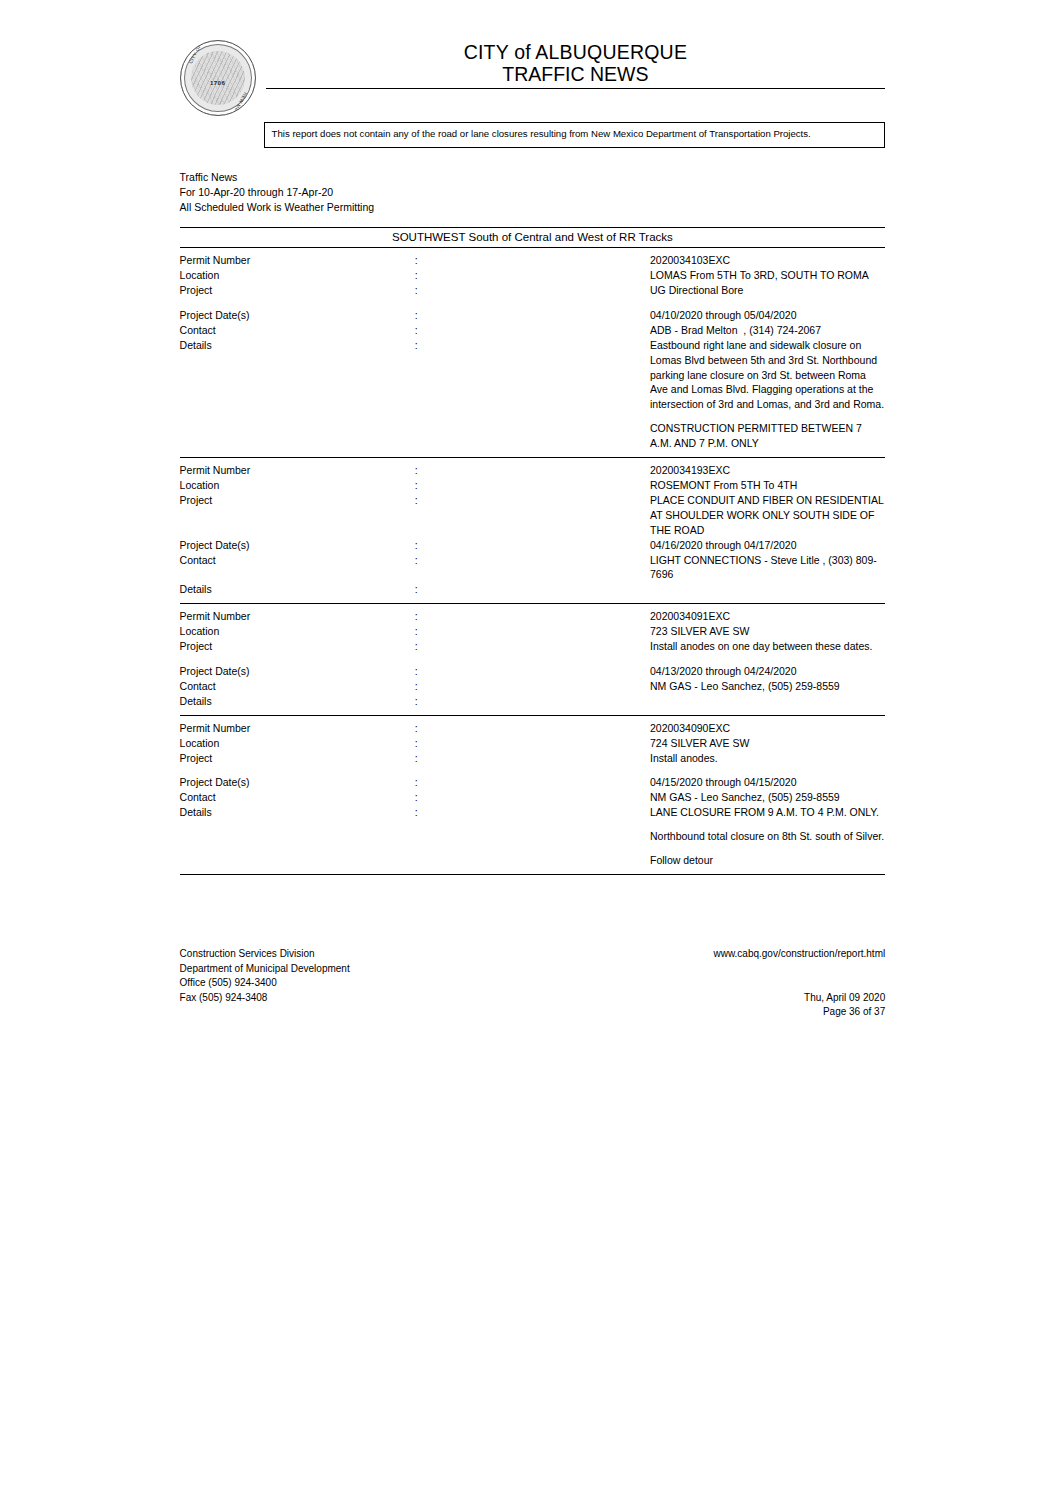CITY OF ALBUQUERQUE NEW MEXICO
1706
CITY of ALBUQUERQUE
TRAFFIC NEWS
This report does not contain any of the road or lane closures resulting from New Mexico Department of Transportation Projects.
Traffic News
For 10-Apr-20 through 17-Apr-20
All Scheduled Work is Weather Permitting
SOUTHWEST South of Central and West of RR Tracks
| Permit Number | : | 2020034103EXC |
| Location | : | LOMAS From 5TH To 3RD, SOUTH TO ROMA |
| Project | : | UG Directional Bore |
| Project Date(s) | : | 04/10/2020 through 05/04/2020 |
| Contact | : | ADB - Brad Melton , (314) 724-2067 |
| Details | : | Eastbound right lane and sidewalk closure on Lomas Blvd between 5th and 3rd St. Northbound parking lane closure on 3rd St. between Roma Ave and Lomas Blvd. Flagging operations at the intersection of 3rd and Lomas, and 3rd and Roma. CONSTRUCTION PERMITTED BETWEEN 7 A.M. AND 7 P.M. ONLY |
| Permit Number | : | 2020034193EXC |
| Location | : | ROSEMONT From 5TH To 4TH |
| Project | : | PLACE CONDUIT AND FIBER ON RESIDENTIAL AT SHOULDER WORK ONLY SOUTH SIDE OF THE ROAD |
| Project Date(s) | : | 04/16/2020 through 04/17/2020 |
| Contact | : | LIGHT CONNECTIONS - Steve Litle , (303) 809-7696 |
| Details | : | |
| Permit Number | : | 2020034091EXC |
| Location | : | 723 SILVER AVE SW |
| Project | : | Install anodes on one day between these dates. |
| Project Date(s) | : | 04/13/2020 through 04/24/2020 |
| Contact | : | NM GAS - Leo Sanchez, (505) 259-8559 |
| Details | : | |
| Permit Number | : | 2020034090EXC |
| Location | : | 724 SILVER AVE SW |
| Project | : | Install anodes. |
| Project Date(s) | : | 04/15/2020 through 04/15/2020 |
| Contact | : | NM GAS - Leo Sanchez, (505) 259-8559 |
| Details | : | LANE CLOSURE FROM 9 A.M. TO 4 P.M. ONLY. Northbound total closure on 8th St. south of Silver. Follow detour |
Construction Services Division
Department of Municipal Development
Office (505) 924-3400
Fax (505) 924-3408
www.cabq.gov/construction/report.html
Thu, April 09 2020
Page 36 of 37